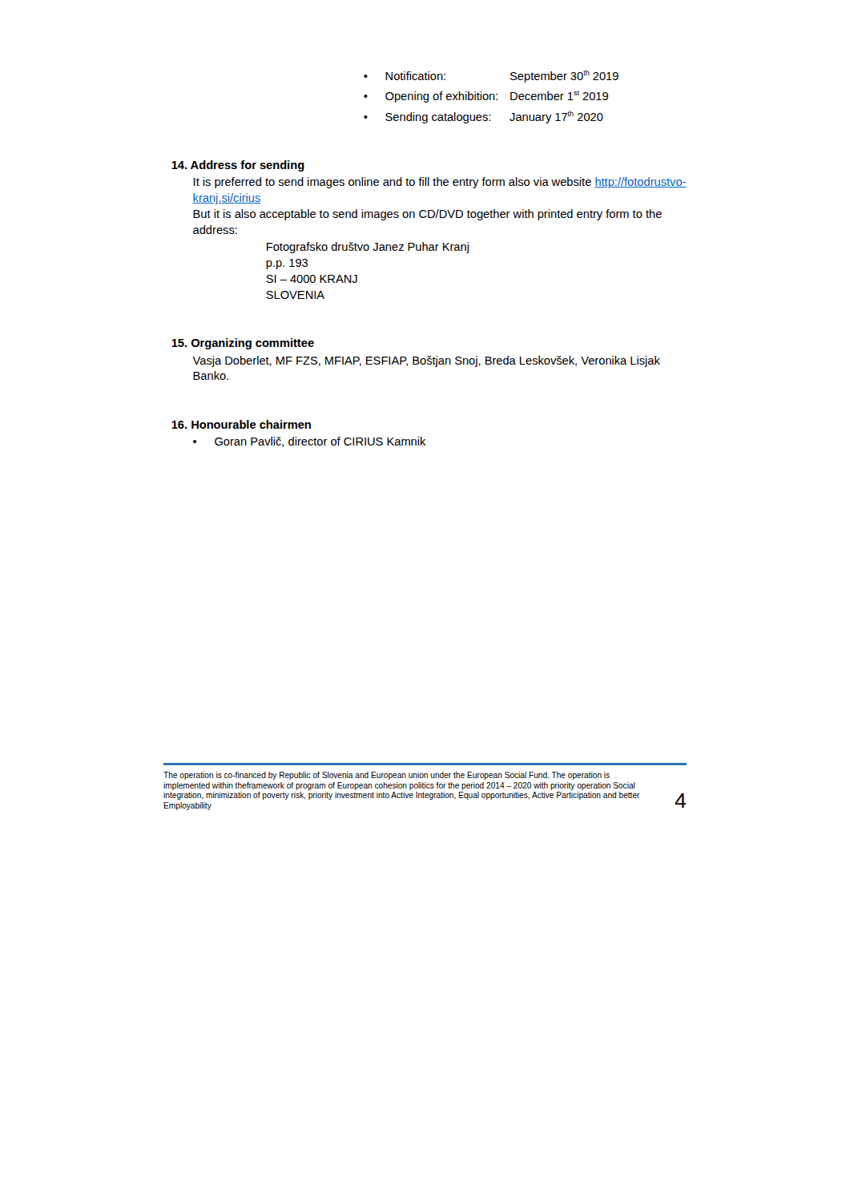Notification: September 30th 2019
Opening of exhibition: December 1st 2019
Sending catalogues: January 17th 2020
14. Address for sending
It is preferred to send images online and to fill the entry form also via website http://fotodrustvo-kranj.si/cirius
But it is also acceptable to send images on CD/DVD together with printed entry form to the address:
Fotografsko društvo Janez Puhar Kranj
p.p. 193
SI – 4000 KRANJ
SLOVENIA
15. Organizing committee
Vasja Doberlet, MF FZS, MFIAP, ESFIAP, Boštjan Snoj, Breda Leskovšek, Veronika Lisjak Banko.
16. Honourable chairmen
Goran Pavlič, director of CIRIUS Kamnik
The operation is co-financed by Republic of Slovenia and European union under the European Social Fund. The operation is implemented within theframework of program of European cohesion politics for the period 2014 – 2020 with priority operation Social integration, minimization of poverty risk, priority investment into Active Integration, Equal opportunities, Active Participation and better Employability
4